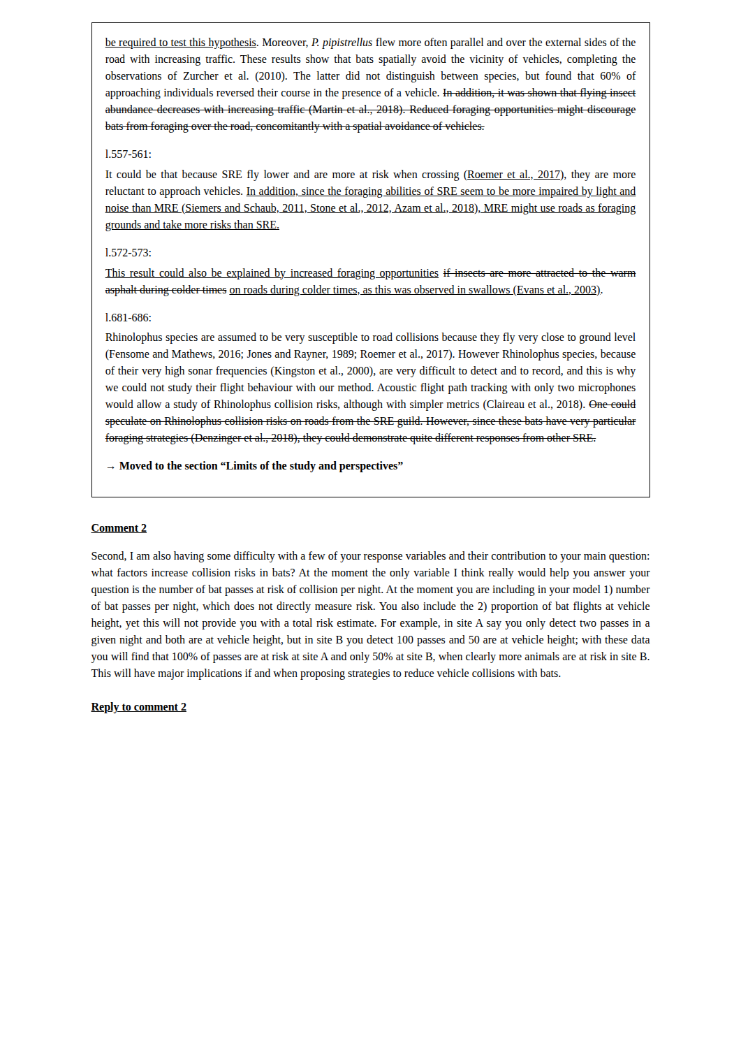be required to test this hypothesis. Moreover, P. pipistrellus flew more often parallel and over the external sides of the road with increasing traffic. These results show that bats spatially avoid the vicinity of vehicles, completing the observations of Zurcher et al. (2010). The latter did not distinguish between species, but found that 60% of approaching individuals reversed their course in the presence of a vehicle. In addition, it was shown that flying insect abundance decreases with increasing traffic (Martin et al., 2018). Reduced foraging opportunities might discourage bats from foraging over the road, concomitantly with a spatial avoidance of vehicles.
l.557-561:
It could be that because SRE fly lower and are more at risk when crossing (Roemer et al., 2017), they are more reluctant to approach vehicles. In addition, since the foraging abilities of SRE seem to be more impaired by light and noise than MRE (Siemers and Schaub, 2011, Stone et al., 2012, Azam et al., 2018), MRE might use roads as foraging grounds and take more risks than SRE.
l.572-573:
This result could also be explained by increased foraging opportunities if insects are more attracted to the warm asphalt during colder times on roads during colder times, as this was observed in swallows (Evans et al., 2003).
l.681-686:
Rhinolophus species are assumed to be very susceptible to road collisions because they fly very close to ground level (Fensome and Mathews, 2016; Jones and Rayner, 1989; Roemer et al., 2017). However Rhinolophus species, because of their very high sonar frequencies (Kingston et al., 2000), are very difficult to detect and to record, and this is why we could not study their flight behaviour with our method. Acoustic flight path tracking with only two microphones would allow a study of Rhinolophus collision risks, although with simpler metrics (Claireau et al., 2018). One could speculate on Rhinolophus collision risks on roads from the SRE guild. However, since these bats have very particular foraging strategies (Denzinger et al., 2018), they could demonstrate quite different responses from other SRE.
→ Moved to the section “Limits of the study and perspectives”
Comment 2
Second, I am also having some difficulty with a few of your response variables and their contribution to your main question: what factors increase collision risks in bats? At the moment the only variable I think really would help you answer your question is the number of bat passes at risk of collision per night. At the moment you are including in your model 1) number of bat passes per night, which does not directly measure risk. You also include the 2) proportion of bat flights at vehicle height, yet this will not provide you with a total risk estimate. For example, in site A say you only detect two passes in a given night and both are at vehicle height, but in site B you detect 100 passes and 50 are at vehicle height; with these data you will find that 100% of passes are at risk at site A and only 50% at site B, when clearly more animals are at risk in site B. This will have major implications if and when proposing strategies to reduce vehicle collisions with bats.
Reply to comment 2